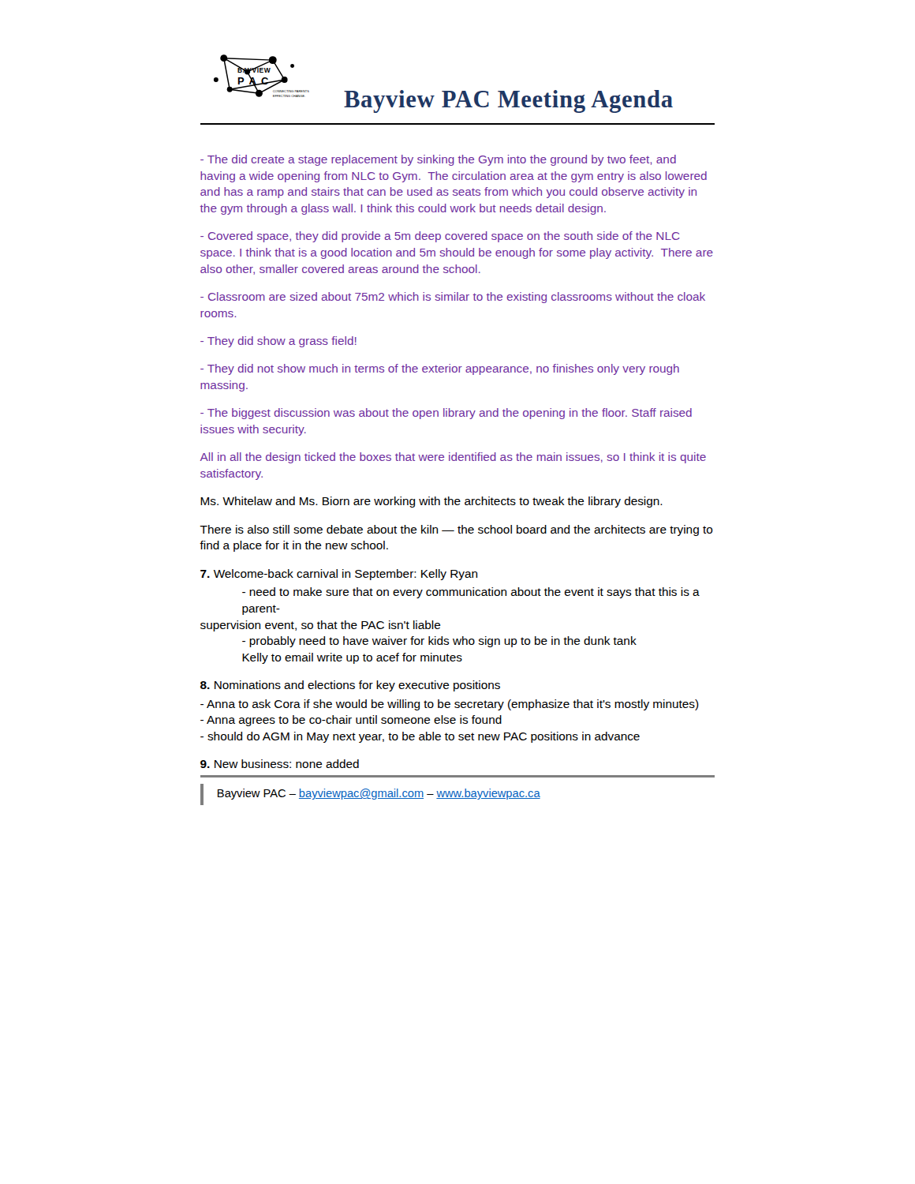BAYVIEW P A C CONNECTING PARENTS EFFECTING CHANGE.
Bayview PAC Meeting Agenda
- The did create a stage replacement by sinking the Gym into the ground by two feet, and having a wide opening from NLC to Gym. The circulation area at the gym entry is also lowered and has a ramp and stairs that can be used as seats from which you could observe activity in the gym through a glass wall. I think this could work but needs detail design.
- Covered space, they did provide a 5m deep covered space on the south side of the NLC space. I think that is a good location and 5m should be enough for some play activity. There are also other, smaller covered areas around the school.
- Classroom are sized about 75m2 which is similar to the existing classrooms without the cloak rooms.
- They did show a grass field!
- They did not show much in terms of the exterior appearance, no finishes only very rough massing.
- The biggest discussion was about the open library and the opening in the floor. Staff raised issues with security.
All in all the design ticked the boxes that were identified as the main issues, so I think it is quite satisfactory.
Ms. Whitelaw and Ms. Biorn are working with the architects to tweak the library design.
There is also still some debate about the kiln — the school board and the architects are trying to find a place for it in the new school.
7. Welcome-back carnival in September: Kelly Ryan
- need to make sure that on every communication about the event it says that this is a parent-
supervision event, so that the PAC isn't liable
- probably need to have waiver for kids who sign up to be in the dunk tank
Kelly to email write up to acef for minutes
8. Nominations and elections for key executive positions
- Anna to ask Cora if she would be willing to be secretary (emphasize that it's mostly minutes)
- Anna agrees to be co-chair until someone else is found
- should do AGM in May next year, to be able to set new PAC positions in advance
9. New business: none added
Bayview PAC – bayviewpac@gmail.com – www.bayviewpac.ca